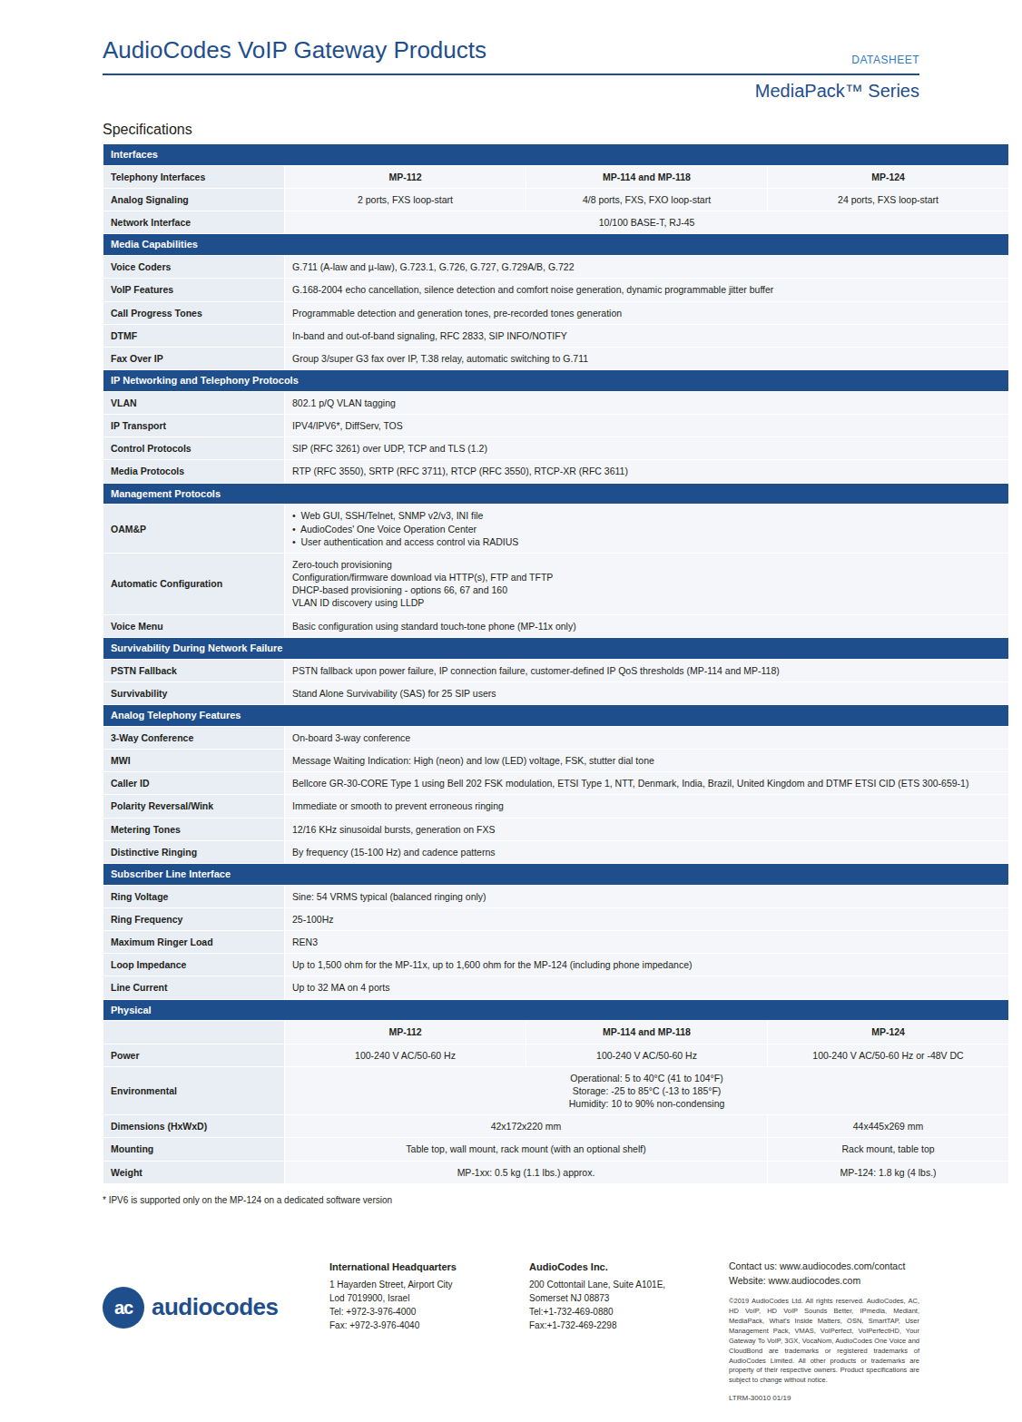AudioCodes VoIP Gateway Products
DATASHEET
MediaPack™ Series
Specifications
| Interfaces |
| Telephony Interfaces | MP-112 | MP-114 and MP-118 | MP-124 |
| Analog Signaling | 2 ports, FXS loop-start | 4/8 ports, FXS, FXO loop-start | 24 ports, FXS loop-start |
| Network Interface | 10/100 BASE-T, RJ-45 |
| Media Capabilities |
| Voice Coders | G.711 (A-law and µ-law), G.723.1, G.726, G.727, G.729A/B, G.722 |
| VoIP Features | G.168-2004 echo cancellation, silence detection and comfort noise generation, dynamic programmable jitter buffer |
| Call Progress Tones | Programmable detection and generation tones, pre-recorded tones generation |
| DTMF | In-band and out-of-band signaling, RFC 2833, SIP INFO/NOTIFY |
| Fax Over IP | Group 3/super G3 fax over IP, T.38 relay, automatic switching to G.711 |
| IP Networking and Telephony Protocols |
| VLAN | 802.1 p/Q VLAN tagging |
| IP Transport | IPV4/IPV6*, DiffServ, TOS |
| Control Protocols | SIP (RFC 3261) over UDP, TCP and TLS (1.2) |
| Media Protocols | RTP (RFC 3550), SRTP (RFC 3711), RTCP (RFC 3550), RTCP-XR (RFC 3611) |
| Management Protocols |
| OAM&P | • Web GUI, SSH/Telnet, SNMP v2/v3, INI file • AudioCodes' One Voice Operation Center • User authentication and access control via RADIUS |
| Automatic Configuration | Zero-touch provisioning Configuration/firmware download via HTTP(s), FTP and TFTP DHCP-based provisioning - options 66, 67 and 160 VLAN ID discovery using LLDP |
| Voice Menu | Basic configuration using standard touch-tone phone (MP-11x only) |
| Survivability During Network Failure |
| PSTN Fallback | PSTN fallback upon power failure, IP connection failure, customer-defined IP QoS thresholds (MP-114 and MP-118) |
| Survivability | Stand Alone Survivability (SAS) for 25 SIP users |
| Analog Telephony Features |
| 3-Way Conference | On-board 3-way conference |
| MWI | Message Waiting Indication: High (neon) and low (LED) voltage, FSK, stutter dial tone |
| Caller ID | Bellcore GR-30-CORE Type 1 using Bell 202 FSK modulation, ETSI Type 1, NTT, Denmark, India, Brazil, United Kingdom and DTMF ETSI CID (ETS 300-659-1) |
| Polarity Reversal/Wink | Immediate or smooth to prevent erroneous ringing |
| Metering Tones | 12/16 KHz sinusoidal bursts, generation on FXS |
| Distinctive Ringing | By frequency (15-100 Hz) and cadence patterns |
| Subscriber Line Interface |
| Ring Voltage | Sine: 54 VRMS typical (balanced ringing only) |
| Ring Frequency | 25-100Hz |
| Maximum Ringer Load | REN3 |
| Loop Impedance | Up to 1,500 ohm for the MP-11x, up to 1,600 ohm for the MP-124 (including phone impedance) |
| Line Current | Up to 32 MA on 4 ports |
| Physical |
| | MP-112 | MP-114 and MP-118 | MP-124 |
| Power | 100-240 V AC/50-60 Hz | 100-240 V AC/50-60 Hz | 100-240 V AC/50-60 Hz or -48V DC |
| Environmental | Operational: 5 to 40°C (41 to 104°F) Storage: -25 to 85°C (-13 to 185°F) Humidity: 10 to 90% non-condensing |
| Dimensions (HxWxD) | 42x172x220 mm | 44x445x269 mm |
| Mounting | Table top, wall mount, rack mount (with an optional shelf) | Rack mount, table top |
| Weight | MP-1xx: 0.5 kg (1.1 lbs.) approx. | MP-124: 1.8 kg (4 lbs.) |
* IPV6 is supported only on the MP-124 on a dedicated software version
ac
audiocodes
International Headquarters 1 Hayarden Street, Airport City
Lod 7019900, Israel
Tel: +972-3-976-4000
Fax: +972-3-976-4040
AudioCodes Inc. 200 Cottontail Lane, Suite A101E,
Somerset NJ 08873
Tel:+1-732-469-0880
Fax:+1-732-469-2298
Contact us: www.audiocodes.com/contact
Website: www.audiocodes.com
©2019 AudioCodes Ltd. All rights reserved. AudioCodes, AC, HD VoIP, HD VoIP Sounds Better, IPmedia, Mediant, MediaPack, What's Inside Matters, OSN, SmartTAP, User Management Pack, VMAS, VoIPerfect, VoIPerfectHD, Your Gateway To VoIP, 3GX, VocaNom, AudioCodes One Voice and CloudBond are trademarks or registered trademarks of AudioCodes Limited. All other products or trademarks are property of their respective owners. Product specifications are subject to change without notice.
LTRM-30010 01/19